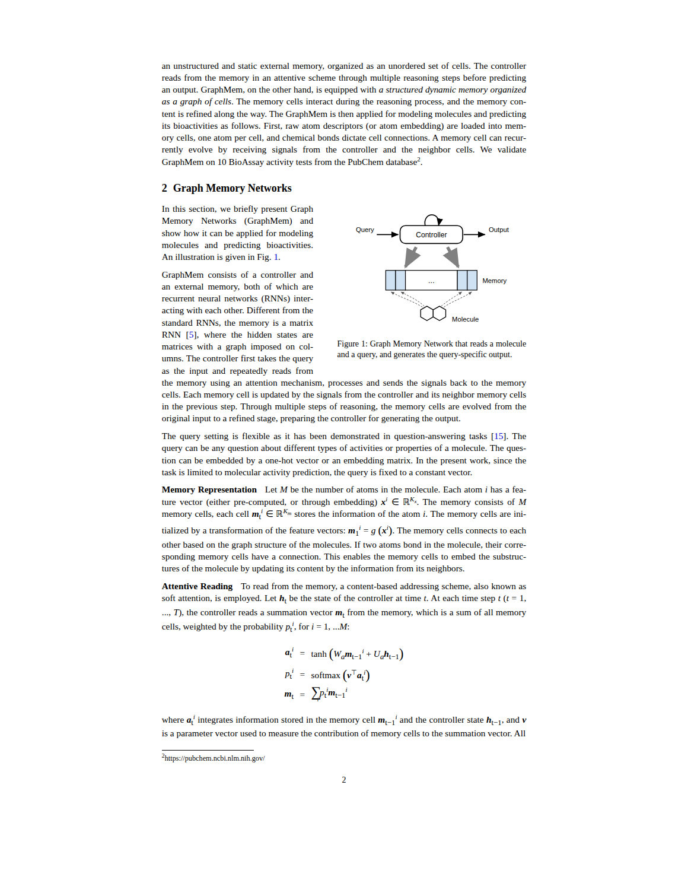an unstructured and static external memory, organized as an unordered set of cells. The controller reads from the memory in an attentive scheme through multiple reasoning steps before predicting an output. GraphMem, on the other hand, is equipped with a structured dynamic memory organized as a graph of cells. The memory cells interact during the reasoning process, and the memory content is refined along the way. The GraphMem is then applied for modeling molecules and predicting its bioactivities as follows. First, raw atom descriptors (or atom embedding) are loaded into memory cells, one atom per cell, and chemical bonds dictate cell connections. A memory cell can recurrently evolve by receiving signals from the controller and the neighbor cells. We validate GraphMem on 10 BioAssay activity tests from the PubChem database2.
2 Graph Memory Networks
Controller Query Output ... Memory Molecule
Figure 1: Graph Memory Network that reads a molecule and a query, and generates the query-specific output.
In this section, we briefly present Graph Memory Networks (GraphMem) and show how it can be applied for modeling molecules and predicting bioactivities. An illustration is given in Fig. 1.
GraphMem consists of a controller and an external memory, both of which are recurrent neural networks (RNNs) interacting with each other. Different from the standard RNNs, the memory is a matrix RNN [5], where the hidden states are matrices with a graph imposed on columns. The controller first takes the query as the input and repeatedly reads from the memory using an attention mechanism, processes and sends the signals back to the memory cells. Each memory cell is updated by the signals from the controller and its neighbor memory cells in the previous step. Through multiple steps of reasoning, the memory cells are evolved from the original input to a refined stage, preparing the controller for generating the output.
The query setting is flexible as it has been demonstrated in question-answering tasks [15]. The query can be any question about different types of activities or properties of a molecule. The question can be embedded by a one-hot vector or an embedding matrix. In the present work, since the task is limited to molecular activity prediction, the query is fixed to a constant vector.
Memory Representation Let M be the number of atoms in the molecule. Each atom i has a feature vector (either pre-computed, or through embedding) xi ∈ ℝKx. The memory consists of M memory cells, each cell mti ∈ ℝKm stores the information of the atom i. The memory cells are initialized by a transformation of the feature vectors: m1i = g (xi). The memory cells connects to each other based on the graph structure of the molecules. If two atoms bond in the molecule, their corresponding memory cells have a connection. This enables the memory cells to embed the substructures of the molecule by updating its content by the information from its neighbors.
Attentive Reading To read from the memory, a content-based addressing scheme, also known as soft attention, is employed. Let ht be the state of the controller at time t. At each time step t (t = 1, ..., T), the controller reads a summation vector mt from the memory, which is a sum of all memory cells, weighted by the probability pti, for i = 1, ...M:
| a t i | = | tanh ( W a m t−1 i + U a h t−1 ) |
| p t i | = | softmax ( v ⊤ a t i ) |
| m t | = | ∑ i p t i m t−1 i |
where ati integrates information stored in the memory cell mt−1i and the controller state ht−1, and v is a parameter vector used to measure the contribution of memory cells to the summation vector. All
2https://pubchem.ncbi.nlm.nih.gov/
2